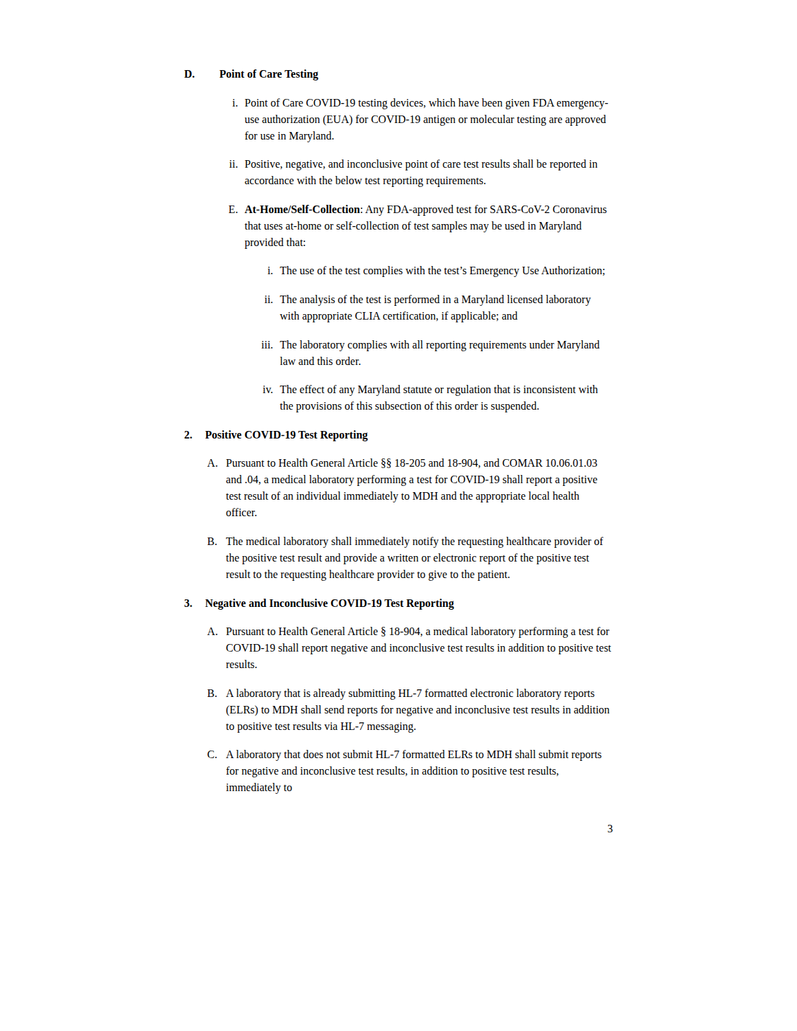D. Point of Care Testing
i. Point of Care COVID-19 testing devices, which have been given FDA emergency-use authorization (EUA) for COVID-19 antigen or molecular testing are approved for use in Maryland.
ii. Positive, negative, and inconclusive point of care test results shall be reported in accordance with the below test reporting requirements.
E. At-Home/Self-Collection: Any FDA-approved test for SARS-CoV-2 Coronavirus that uses at-home or self-collection of test samples may be used in Maryland provided that:
i. The use of the test complies with the test’s Emergency Use Authorization;
ii. The analysis of the test is performed in a Maryland licensed laboratory with appropriate CLIA certification, if applicable; and
iii. The laboratory complies with all reporting requirements under Maryland law and this order.
iv. The effect of any Maryland statute or regulation that is inconsistent with the provisions of this subsection of this order is suspended.
2. Positive COVID-19 Test Reporting
A. Pursuant to Health General Article §§ 18-205 and 18-904, and COMAR 10.06.01.03 and .04, a medical laboratory performing a test for COVID-19 shall report a positive test result of an individual immediately to MDH and the appropriate local health officer.
B. The medical laboratory shall immediately notify the requesting healthcare provider of the positive test result and provide a written or electronic report of the positive test result to the requesting healthcare provider to give to the patient.
3. Negative and Inconclusive COVID-19 Test Reporting
A. Pursuant to Health General Article § 18-904, a medical laboratory performing a test for COVID-19 shall report negative and inconclusive test results in addition to positive test results.
B. A laboratory that is already submitting HL-7 formatted electronic laboratory reports (ELRs) to MDH shall send reports for negative and inconclusive test results in addition to positive test results via HL-7 messaging.
C. A laboratory that does not submit HL-7 formatted ELRs to MDH shall submit reports for negative and inconclusive test results, in addition to positive test results, immediately to
3